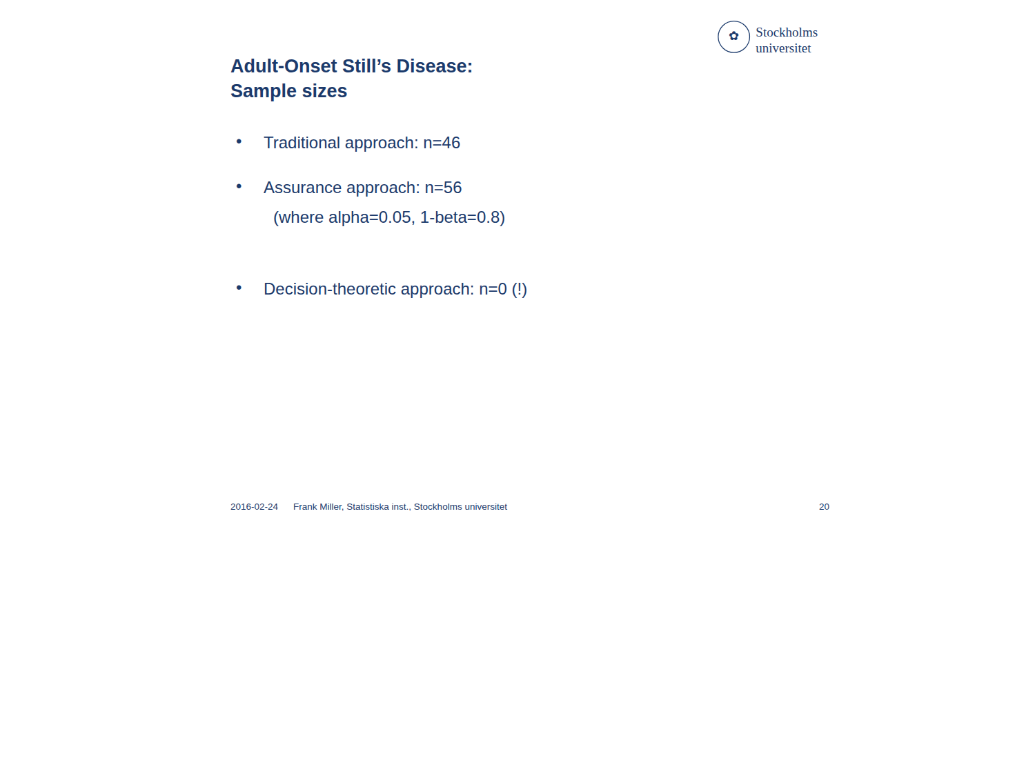Adult-Onset Still’s Disease:
Sample sizes
Traditional approach: n=46
Assurance approach: n=56 (where alpha=0.05, 1-beta=0.8)
Decision-theoretic approach: n=0 (!)
2016-02-24 Frank Miller, Statistiska inst., Stockholms universitet
20